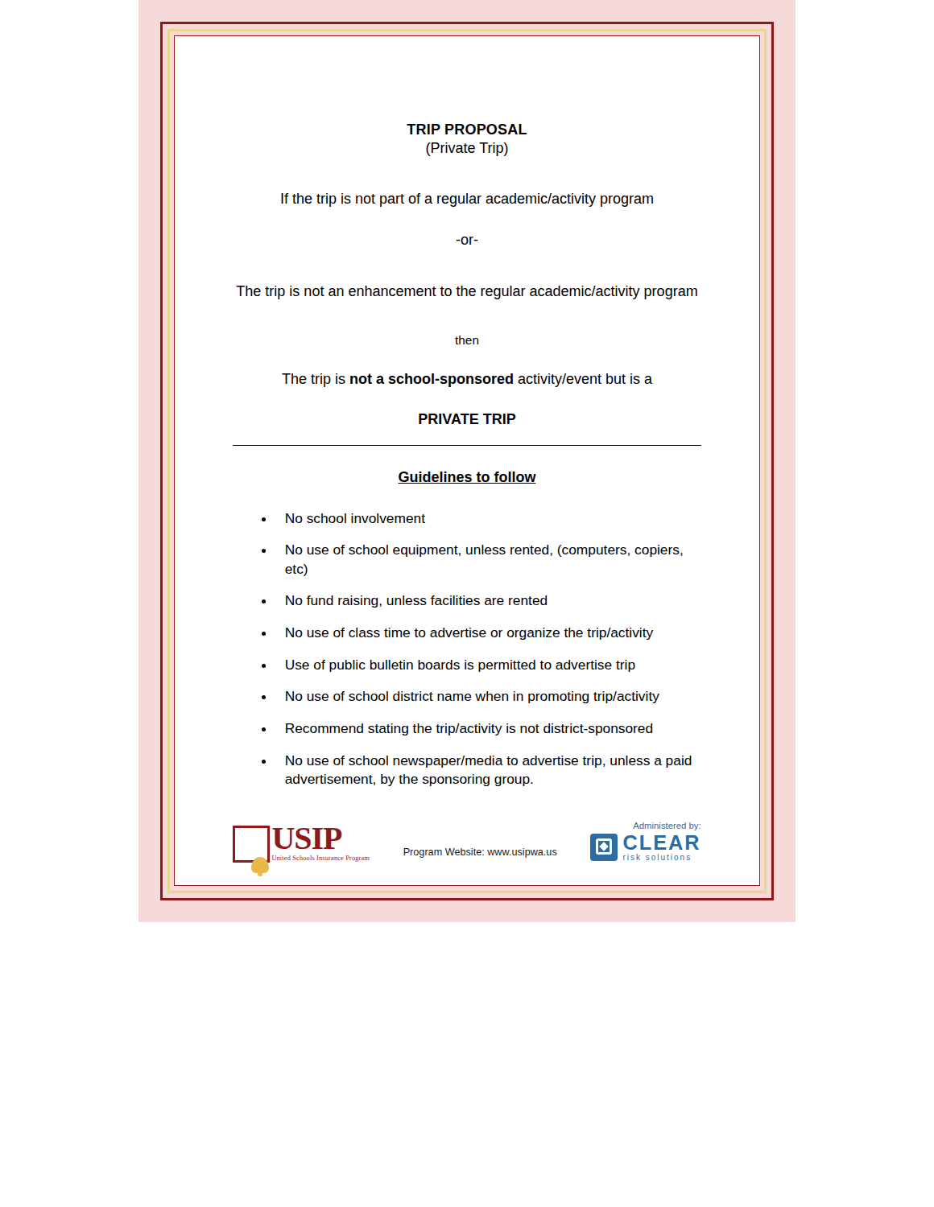TRIP PROPOSAL
(Private Trip)
If the trip is not part of a regular academic/activity program
-or-
The trip is not an enhancement to the regular academic/activity program
then
The trip is not a school-sponsored activity/event but is a
PRIVATE TRIP
Guidelines to follow
No school involvement
No use of school equipment, unless rented, (computers, copiers, etc)
No fund raising, unless facilities are rented
No use of class time to advertise or organize the trip/activity
Use of public bulletin boards is permitted to advertise trip
No use of school district name when in promoting trip/activity
Recommend stating the trip/activity is not district-sponsored
No use of school newspaper/media to advertise trip, unless a paid advertisement, by the sponsoring group.
USIP
United Schools Insurance Program
Program Website: www.usipwa.us
Administered by:
CLEAR
risk solutions